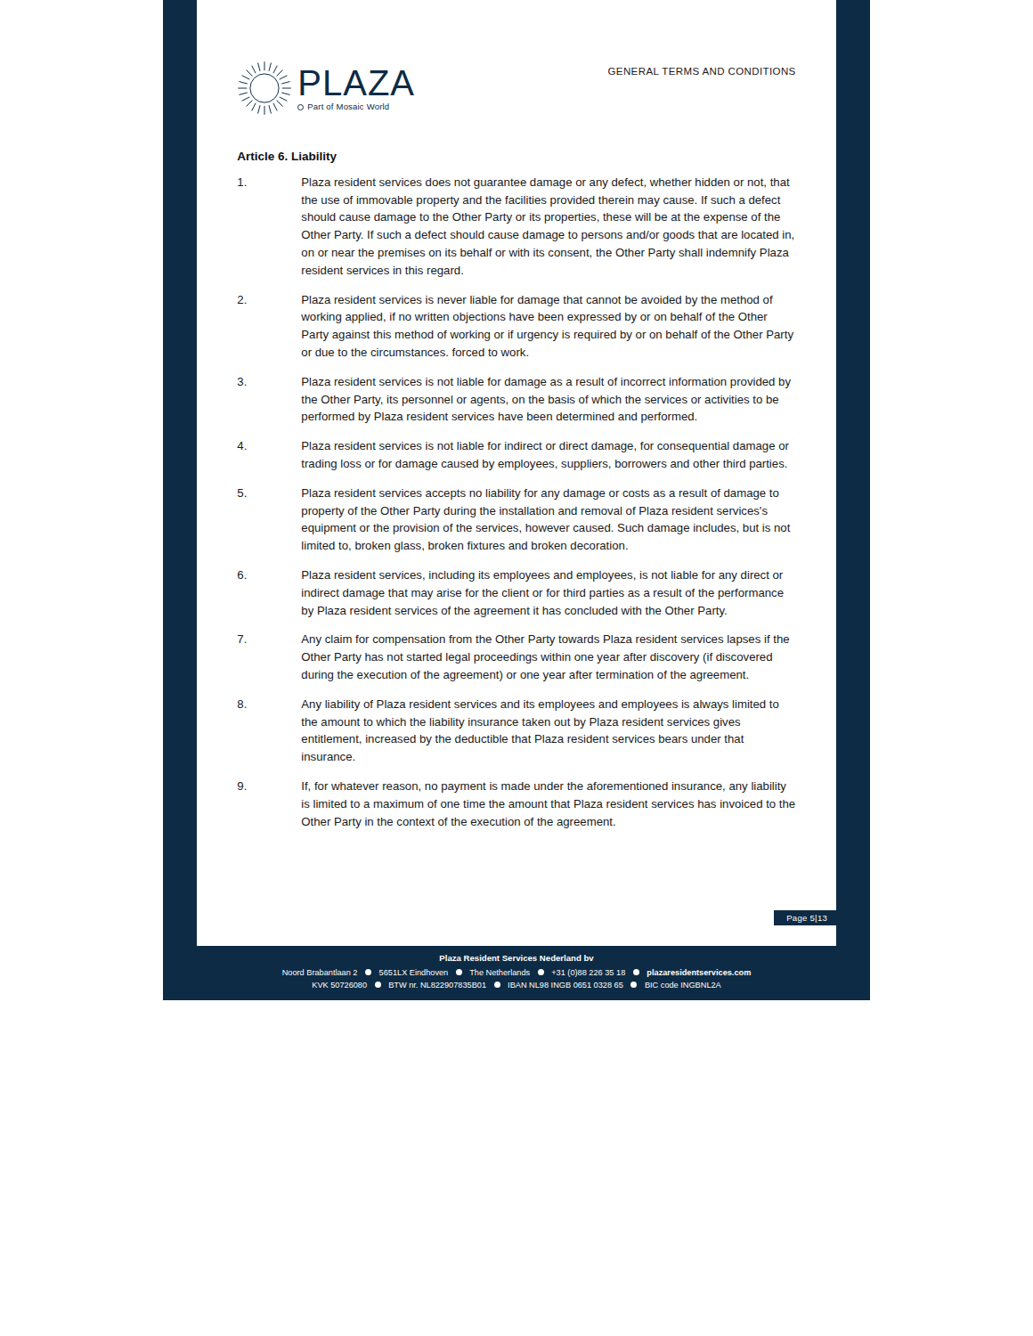PLAZA
Part of Mosaic World
GENERAL TERMS AND CONDITIONS
Article 6. Liability
Plaza resident services does not guarantee damage or any defect, whether hidden or not, that the use of immovable property and the facilities provided therein may cause. If such a defect should cause damage to the Other Party or its properties, these will be at the expense of the Other Party. If such a defect should cause damage to persons and/or goods that are located in, on or near the premises on its behalf or with its consent, the Other Party shall indemnify Plaza resident services in this regard.
Plaza resident services is never liable for damage that cannot be avoided by the method of working applied, if no written objections have been expressed by or on behalf of the Other Party against this method of working or if urgency is required by or on behalf of the Other Party or due to the circumstances. forced to work.
Plaza resident services is not liable for damage as a result of incorrect information provided by the Other Party, its personnel or agents, on the basis of which the services or activities to be performed by Plaza resident services have been determined and performed.
Plaza resident services is not liable for indirect or direct damage, for consequential damage or trading loss or for damage caused by employees, suppliers, borrowers and other third parties.
Plaza resident services accepts no liability for any damage or costs as a result of damage to property of the Other Party during the installation and removal of Plaza resident services's equipment or the provision of the services, however caused. Such damage includes, but is not limited to, broken glass, broken fixtures and broken decoration.
Plaza resident services, including its employees and employees, is not liable for any direct or indirect damage that may arise for the client or for third parties as a result of the performance by Plaza resident services of the agreement it has concluded with the Other Party.
Any claim for compensation from the Other Party towards Plaza resident services lapses if the Other Party has not started legal proceedings within one year after discovery (if discovered during the execution of the agreement) or one year after termination of the agreement.
Any liability of Plaza resident services and its employees and employees is always limited to the amount to which the liability insurance taken out by Plaza resident services gives entitlement, increased by the deductible that Plaza resident services bears under that insurance.
If, for whatever reason, no payment is made under the aforementioned insurance, any liability is limited to a maximum of one time the amount that Plaza resident services has invoiced to the Other Party in the context of the execution of the agreement.
Page 5|13
Plaza Resident Services Nederland bv
Noord Brabantlaan 2 5651LX Eindhoven The Netherlands +31 (0)88 226 35 18 plazaresidentservices.com
KVK 50726080 BTW nr. NL822907835B01 IBAN NL98 INGB 0651 0328 65 BIC code INGBNL2A